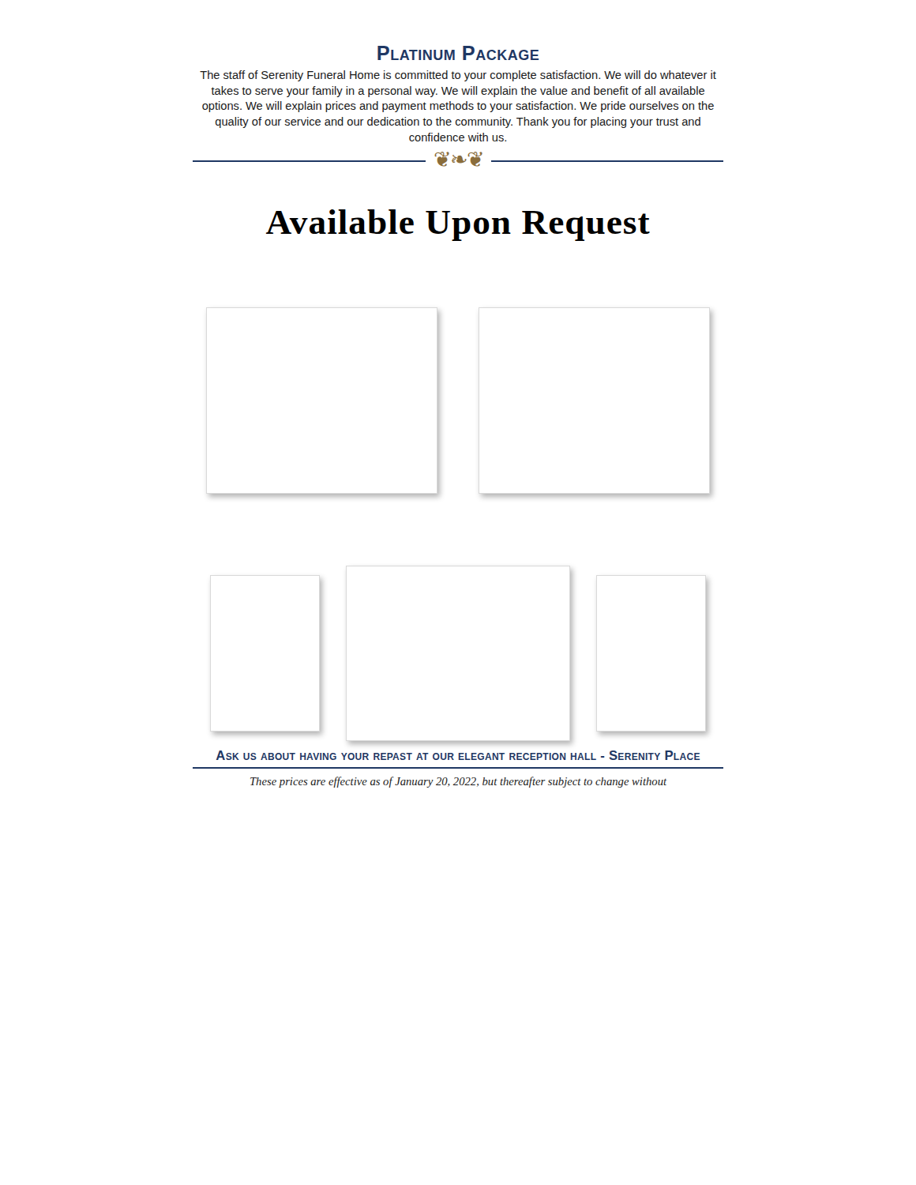Platinum Package
The staff of Serenity Funeral Home is committed to your complete satisfaction. We will do whatever it takes to serve your family in a personal way. We will explain the value and benefit of all available options. We will explain prices and payment methods to your satisfaction. We pride ourselves on the quality of our service and our dedication to the community. Thank you for placing your trust and confidence with us.
❦❧❦
Available Upon Request
Ask us about having your repast at our elegant reception hall - Serenity Place
These prices are effective as of January 20, 2022, but thereafter subject to change without